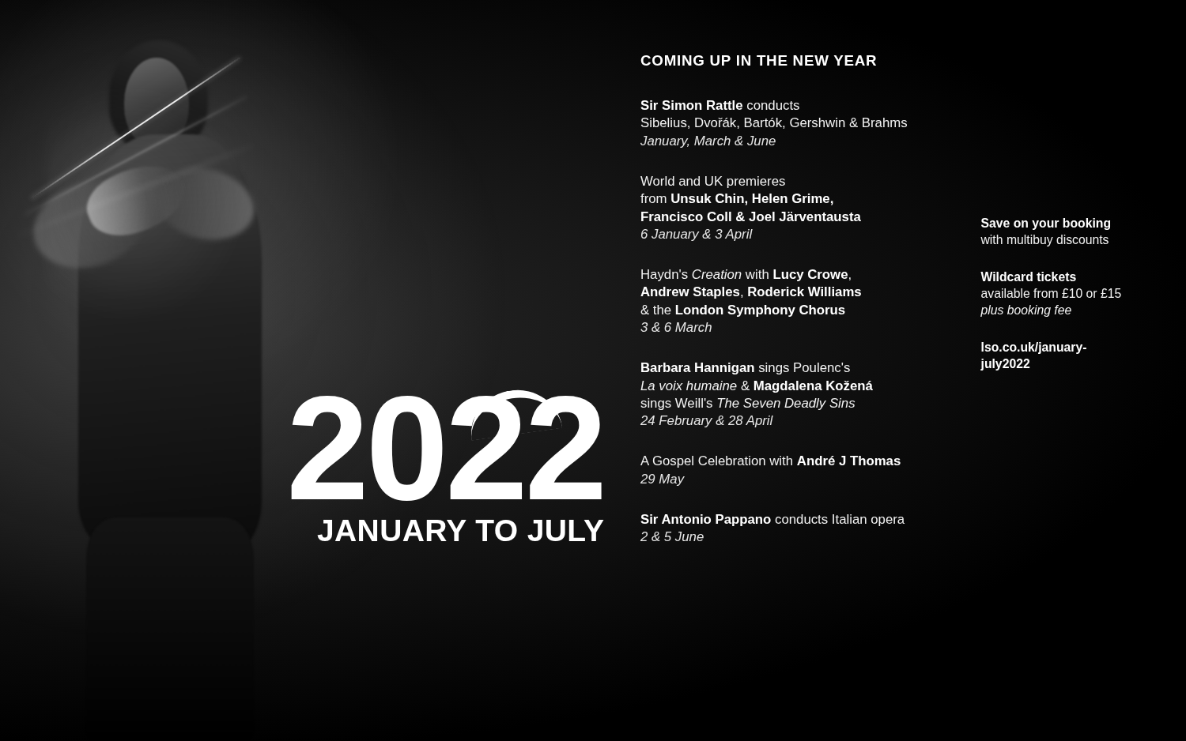20 22
JANUARY TO JULY
Coming up in the new year
Sir Simon Rattle conducts
Sibelius, Dvořák, Bartók, Gershwin & Brahms January, March & June
World and UK premieres
from Unsuk Chin, Helen Grime,
Francisco Coll & Joel Järventausta 6 January & 3 April
Haydn's Creation with Lucy Crowe,
Andrew Staples, Roderick Williams
& the London Symphony Chorus 3 & 6 March
Barbara Hannigan sings Poulenc's
La voix humaine & Magdalena Kožená
sings Weill's The Seven Deadly Sins 24 February & 28 April
A Gospel Celebration with André J Thomas 29 May
Sir Antonio Pappano conducts Italian opera 2 & 5 June
Save on your booking
with multibuy discounts
Wildcard tickets
available from £10 or £15
plus booking fee
lso.co.uk/january-july2022